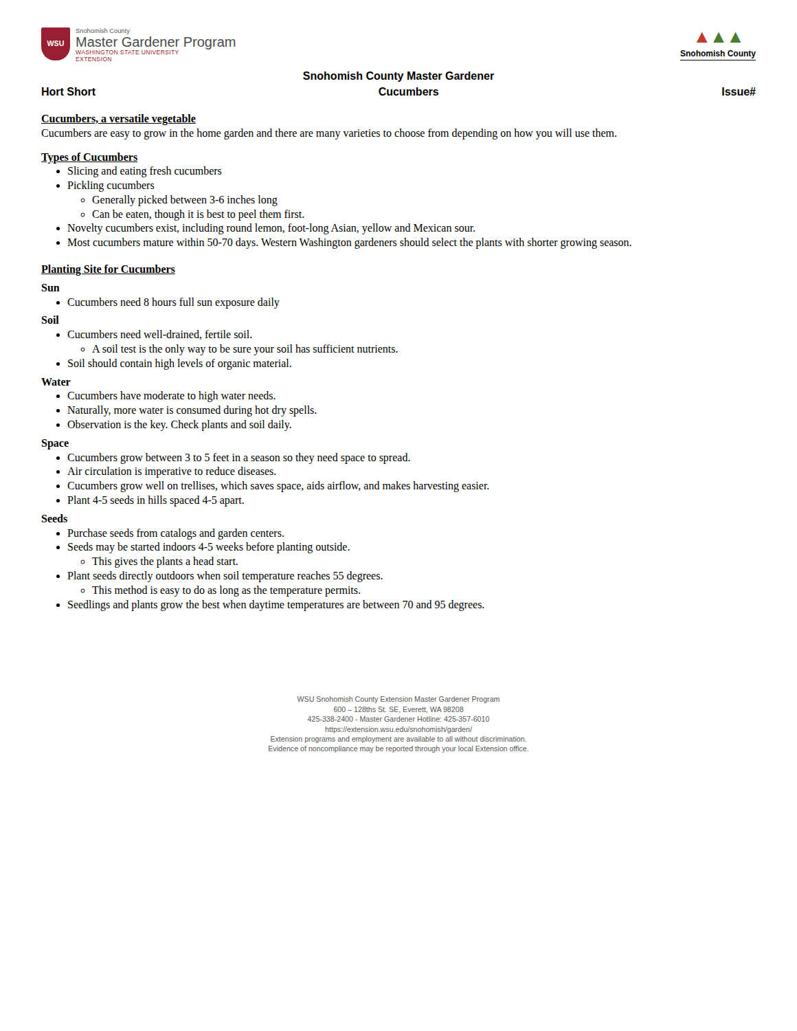WSU
Snohomish County
Master Gardener Program
WASHINGTON STATE UNIVERSITY
EXTENSION
▲▲▲
Snohomish County
Snohomish County Master Gardener
Hort Short Cucumbers Issue#
Cucumbers, a versatile vegetable
Cucumbers are easy to grow in the home garden and there are many varieties to choose from depending on how you will use them.
Types of Cucumbers
Slicing and eating fresh cucumbers
Pickling cucumbers
Generally picked between 3-6 inches long
Can be eaten, though it is best to peel them first.
Novelty cucumbers exist, including round lemon, foot-long Asian, yellow and Mexican sour.
Most cucumbers mature within 50-70 days. Western Washington gardeners should select the plants with shorter growing season.
Planting Site for Cucumbers
Sun
Cucumbers need 8 hours full sun exposure daily
Soil
Cucumbers need well-drained, fertile soil.
A soil test is the only way to be sure your soil has sufficient nutrients.
Soil should contain high levels of organic material.
Water
Cucumbers have moderate to high water needs.
Naturally, more water is consumed during hot dry spells.
Observation is the key. Check plants and soil daily.
Space
Cucumbers grow between 3 to 5 feet in a season so they need space to spread.
Air circulation is imperative to reduce diseases.
Cucumbers grow well on trellises, which saves space, aids airflow, and makes harvesting easier.
Plant 4-5 seeds in hills spaced 4-5 apart.
Seeds
Purchase seeds from catalogs and garden centers.
Seeds may be started indoors 4-5 weeks before planting outside.
This gives the plants a head start.
Plant seeds directly outdoors when soil temperature reaches 55 degrees.
This method is easy to do as long as the temperature permits.
Seedlings and plants grow the best when daytime temperatures are between 70 and 95 degrees.
WSU Snohomish County Extension Master Gardener Program
600 – 128ths St. SE, Everett, WA 98208
425-338-2400 - Master Gardener Hotline: 425-357-6010
https://extension.wsu.edu/snohomish/garden/
Extension programs and employment are available to all without discrimination.
Evidence of noncompliance may be reported through your local Extension office.